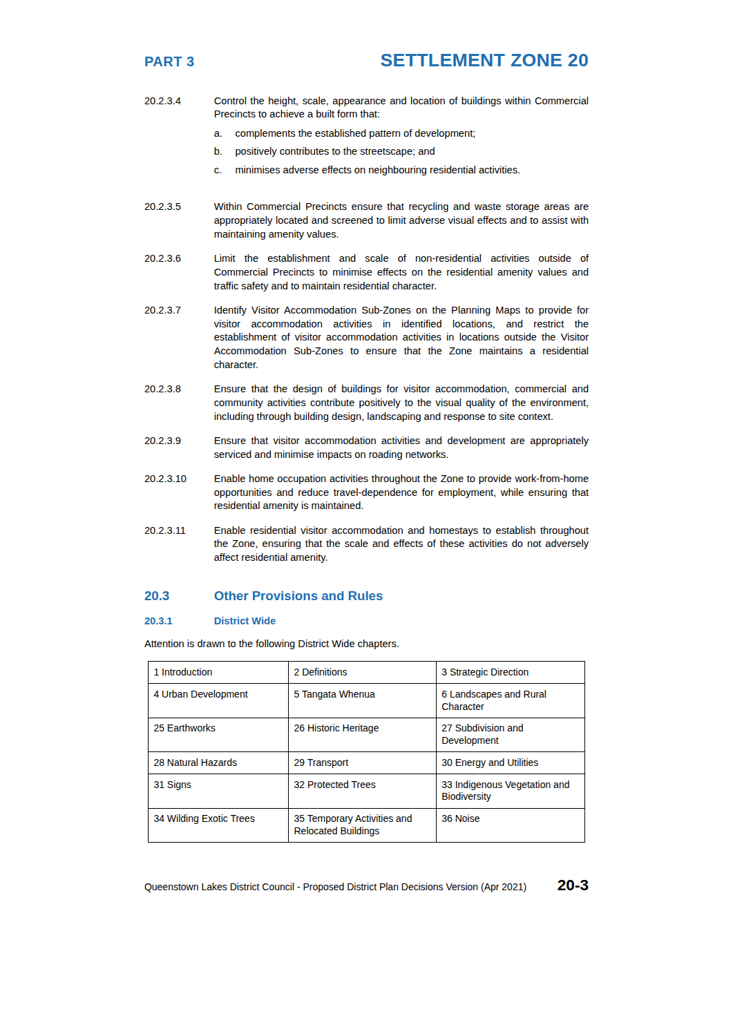PART 3
SETTLEMENT ZONE 20
20.2.3.4
Control the height, scale, appearance and location of buildings within Commercial Precincts to achieve a built form that:
a. complements the established pattern of development;
b. positively contributes to the streetscape; and
c. minimises adverse effects on neighbouring residential activities.
20.2.3.5
Within Commercial Precincts ensure that recycling and waste storage areas are appropriately located and screened to limit adverse visual effects and to assist with maintaining amenity values.
20.2.3.6
Limit the establishment and scale of non-residential activities outside of Commercial Precincts to minimise effects on the residential amenity values and traffic safety and to maintain residential character.
20.2.3.7
Identify Visitor Accommodation Sub-Zones on the Planning Maps to provide for visitor accommodation activities in identified locations, and restrict the establishment of visitor accommodation activities in locations outside the Visitor Accommodation Sub-Zones to ensure that the Zone maintains a residential character.
20.2.3.8
Ensure that the design of buildings for visitor accommodation, commercial and community activities contribute positively to the visual quality of the environment, including through building design, landscaping and response to site context.
20.2.3.9
Ensure that visitor accommodation activities and development are appropriately serviced and minimise impacts on roading networks.
20.2.3.10
Enable home occupation activities throughout the Zone to provide work-from-home opportunities and reduce travel-dependence for employment, while ensuring that residential amenity is maintained.
20.2.3.11
Enable residential visitor accommodation and homestays to establish throughout the Zone, ensuring that the scale and effects of these activities do not adversely affect residential amenity.
20.3 Other Provisions and Rules
20.3.1 District Wide
Attention is drawn to the following District Wide chapters.
| 1 Introduction | 2 Definitions | 3 Strategic Direction |
| 4 Urban Development | 5 Tangata Whenua | 6 Landscapes and Rural Character |
| 25 Earthworks | 26 Historic Heritage | 27 Subdivision and Development |
| 28 Natural Hazards | 29 Transport | 30 Energy and Utilities |
| 31 Signs | 32 Protected Trees | 33 Indigenous Vegetation and Biodiversity |
| 34 Wilding Exotic Trees | 35 Temporary Activities and Relocated Buildings | 36 Noise |
Queenstown Lakes District Council - Proposed District Plan Decisions Version (Apr 2021)
20-3